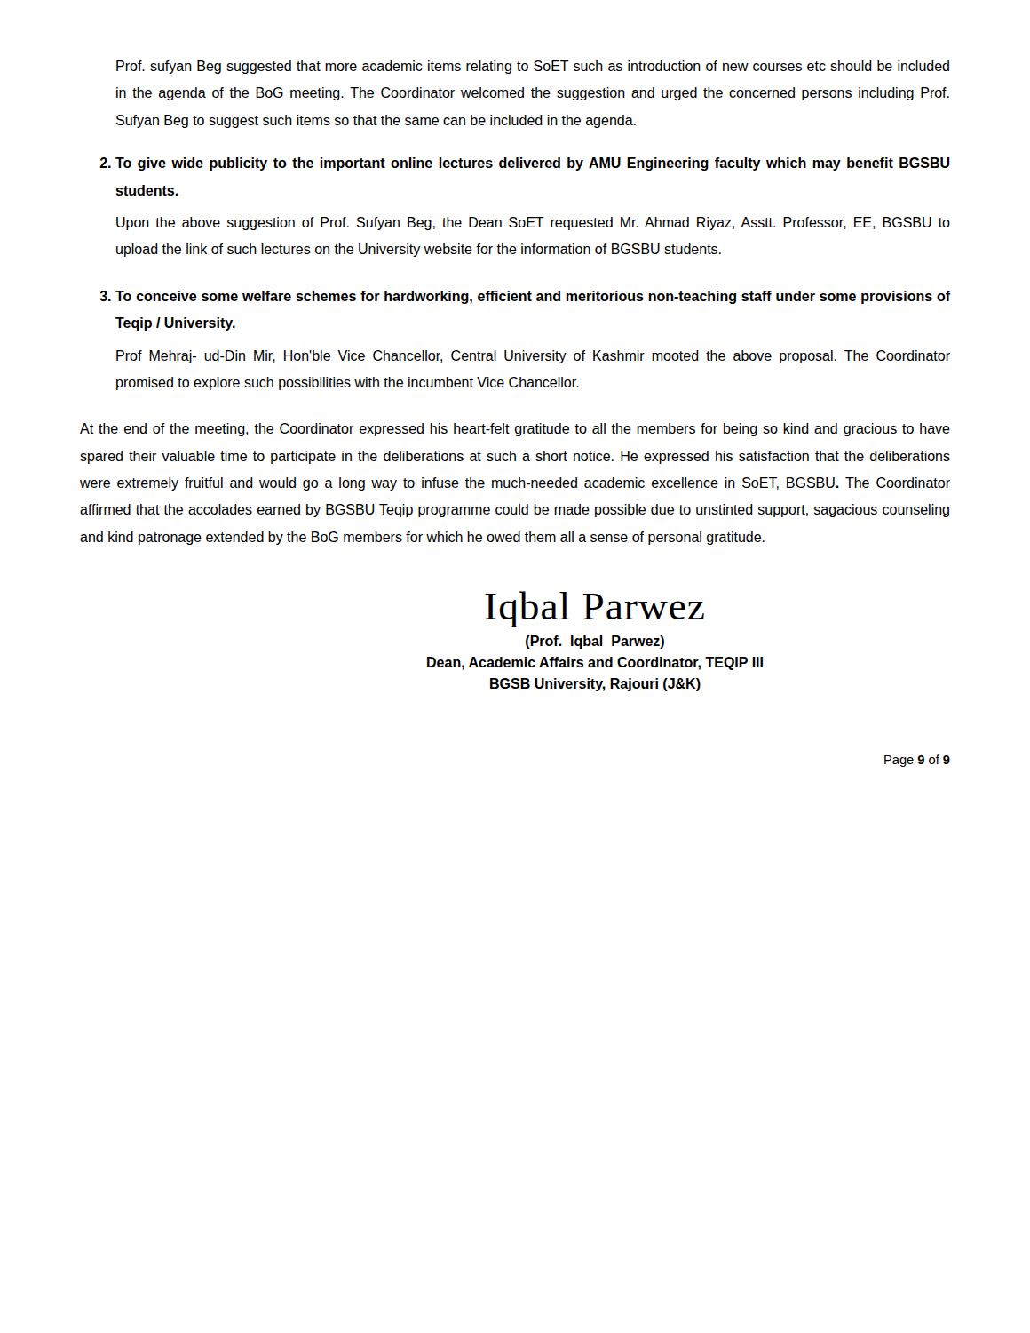Prof. sufyan Beg suggested that more academic items relating to SoET such as introduction of new courses etc should be included in the agenda of the BoG meeting. The Coordinator welcomed the suggestion and urged the concerned persons including Prof. Sufyan Beg to suggest such items so that the same can be included in the agenda.
To give wide publicity to the important online lectures delivered by AMU Engineering faculty which may benefit BGSBU students.
Upon the above suggestion of Prof. Sufyan Beg, the Dean SoET requested Mr. Ahmad Riyaz, Asstt. Professor, EE, BGSBU to upload the link of such lectures on the University website for the information of BGSBU students.
To conceive some welfare schemes for hardworking, efficient and meritorious non-teaching staff under some provisions of Teqip / University.
Prof Mehraj- ud-Din Mir, Hon'ble Vice Chancellor, Central University of Kashmir mooted the above proposal. The Coordinator promised to explore such possibilities with the incumbent Vice Chancellor.
At the end of the meeting, the Coordinator expressed his heart-felt gratitude to all the members for being so kind and gracious to have spared their valuable time to participate in the deliberations at such a short notice. He expressed his satisfaction that the deliberations were extremely fruitful and would go a long way to infuse the much-needed academic excellence in SoET, BGSBU. The Coordinator affirmed that the accolades earned by BGSBU Teqip programme could be made possible due to unstinted support, sagacious counseling and kind patronage extended by the BoG members for which he owed them all a sense of personal gratitude.
Iqbal Parwez
(Prof. Iqbal Parwez)
Dean, Academic Affairs and Coordinator, TEQIP III
BGSB University, Rajouri (J&K)
Page 9 of 9